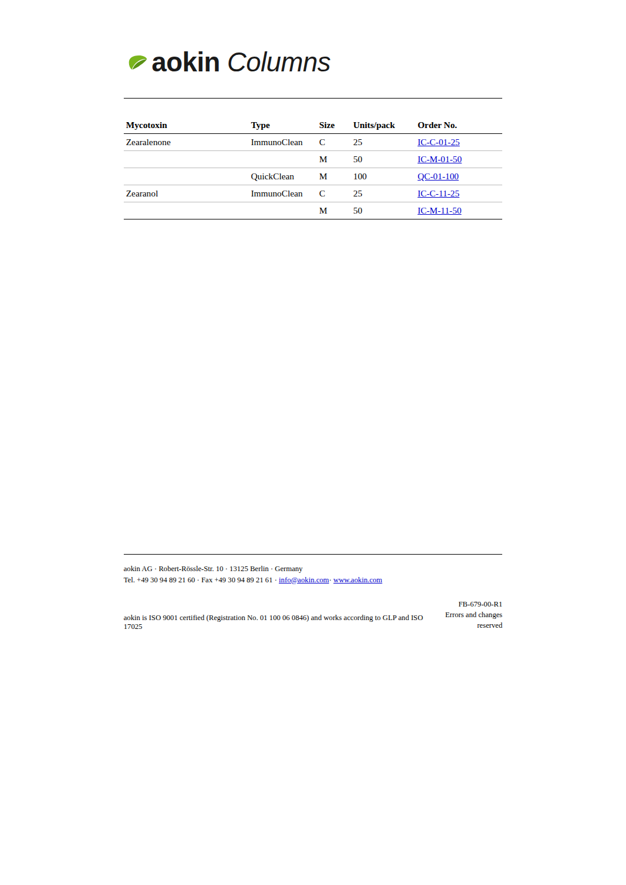aokin Columns
| Mycotoxin | Type | Size | Units/pack | Order No. |
| --- | --- | --- | --- | --- |
| Zearalenone | ImmunoClean | C | 25 | IC-C-01-25 |
| | | M | 50 | IC-M-01-50 |
| | QuickClean | M | 100 | QC-01-100 |
| Zearanol | ImmunoClean | C | 25 | IC-C-11-25 |
| | | M | 50 | IC-M-11-50 |
aokin AG · Robert-Rössle-Str. 10 · 13125 Berlin · Germany
Tel. +49 30 94 89 21 60 · Fax +49 30 94 89 21 61 · info@aokin.com· www.aokin.com
aokin is ISO 9001 certified (Registration No. 01 100 06 0846) and works according to GLP and ISO 17025
FB-679-00-R1
Errors and changes reserved